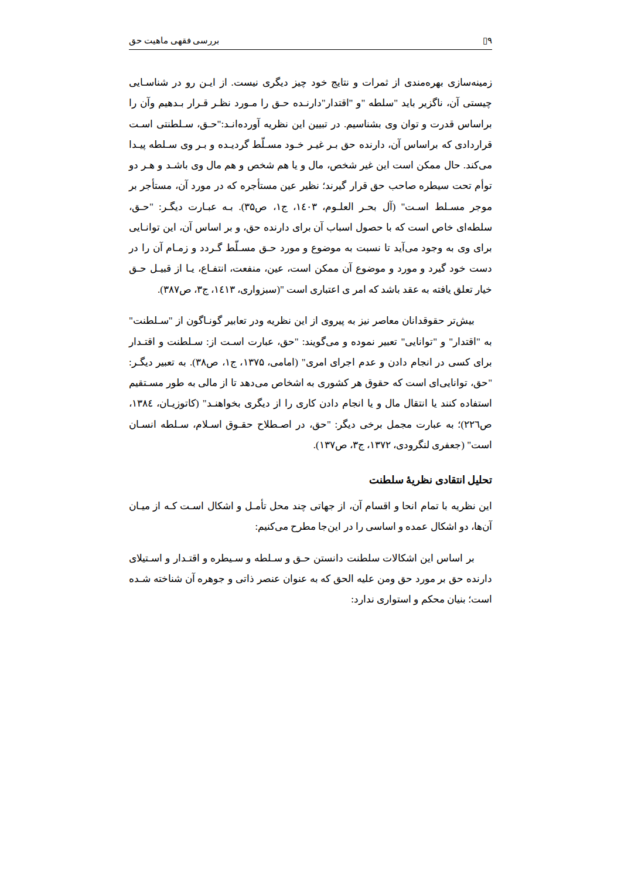۹▯ بررسی فقهی ماهیت حق
زمینه‌سازی بهره‌مندی از ثمرات و نتایج خود چیز دیگری نیست. از ایـن رو در شناسـایی چیستی آن، ناگزیر باید "سلطه "و "اقتدار"دارنـده حـق را مـورد نظـر قـرار بـدهیم وآن را براساس قدرت و توان وی بشناسیم. در تبیین این نظریه آورده‌انـد:"حـق، سـلطنتی اسـت قراردادی که براساس آن، دارنده حق بـر غیـر خـود مسـلّط گردیـده و بـر وی سـلطه پیـدا می‌کند. حال ممکن است این غیر شخص، مال و یا هم شخص و هم مال وی باشـد و هـر دو توأم تحت سیطره صاحب حق قرار گیرند؛ نظیر عین مستأجره که در مورد آن، مستأجر بر موجر مسـلط اسـت" (آل بحـر العلـوم، ۱٤۰۳، ج۱، ص۳۵). بـه عبـارت دیگـر: "حـق، سلطه‌ای خاص است که با حصول اسباب آن برای دارنده حق، و بر اساس آن، این توانـایی برای وی به وجود می‌آید تا نسبت به موضوع و مورد حـق مسـلّط گـردد و زمـام آن را در دست خود گیرد و مورد و موضوع آن ممکن است، عین، منفعت، انتفـاع، یـا از قبیـل حـق خیار تعلق یافته به عقد باشد که امر ی اعتباری است "(سبزواری، ۱٤۱۳، ج۳، ص۳۸۷).
بیش‌تر حقوقدانان معاصر نیز به پیروی از این نظریه ودر تعابیر گونـاگون از "سـلطنت" به "اقتدار" و "توانایی" تعبیر نموده و می‌گویند: "حق، عبارت اسـت از: سـلطنت و اقتـدار برای کسی در انجام دادن و عدم اجرای امری" (امامی، ۱۳۷۵، ج۱، ص۳۸). به تعبیر دیگـر: "حق، توانایی‌ای است که حقوق هر کشوری به اشخاص می‌دهد تا از مالی به طور مسـتقیم استفاده کنند یا انتقال مال و یا انجام دادن کاری را از دیگری بخواهنـد" (کاتوزیـان، ۱۳۸٤، ص۲۲٦)؛ به عبارت مجمل برخی دیگر: "حق، در اصـطلاح حقـوق اسـلام، سـلطه انسـان است" (جعفری لنگرودی، ۱۳۷۲، ج۳، ص۱۳۷).
تحلیل انتقادی نظریهٔ سلطنت
این نظریه با تمام انحا و اقسام آن، از جهاتی چند محل تأمـل و اشکال اسـت کـه از میـان آن‌ها، دو اشکال عمده و اساسی را در این‌جا مطرح می‌کنیم:
بر اساس این اشکالات سلطنت دانستن حـق و سـلطه و سـیطره و اقتـدار و اسـتیلای دارنده حق بر مورد حق ومن علیه الحق که به عنوان عنصر ذاتی و جوهره آن شناخته شـده است؛ بنیان محکم و استواری ندارد: